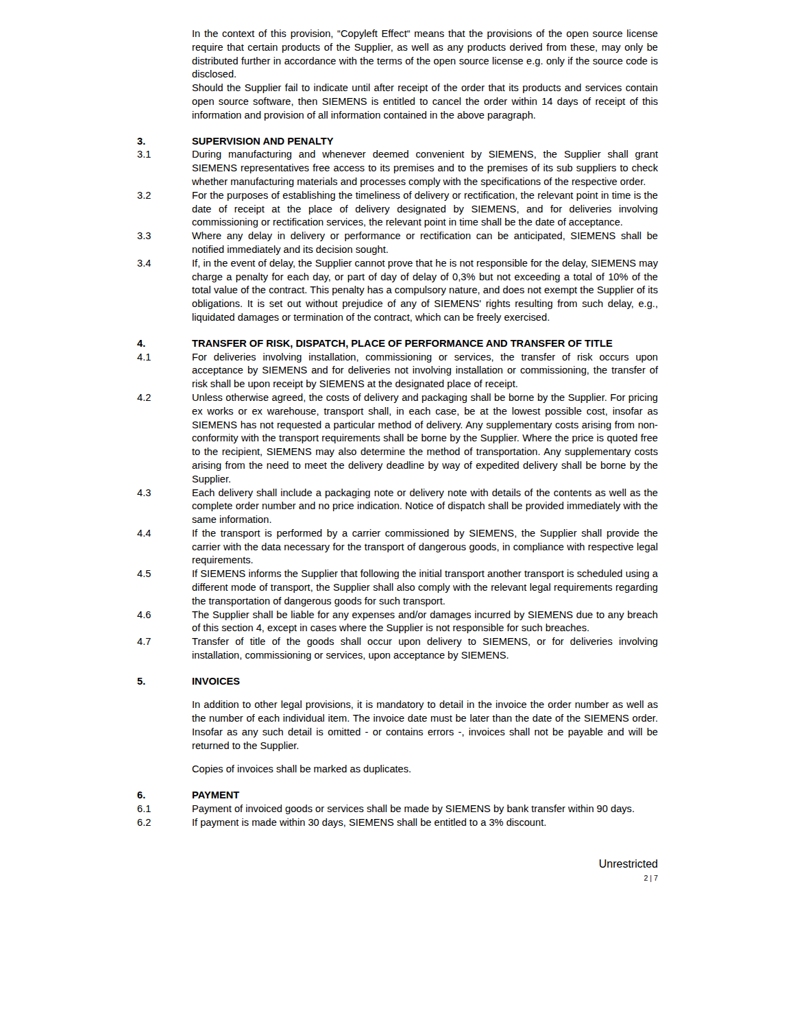In the context of this provision, “Copyleft Effect“ means that the provisions of the open source license require that certain products of the Supplier, as well as any products derived from these, may only be distributed further in accordance with the terms of the open source license e.g. only if the source code is disclosed.
Should the Supplier fail to indicate until after receipt of the order that its products and services contain open source software, then SIEMENS is entitled to cancel the order within 14 days of receipt of this information and provision of all information contained in the above paragraph.
3. Supervision and Penalty
3.1 During manufacturing and whenever deemed convenient by SIEMENS, the Supplier shall grant SIEMENS representatives free access to its premises and to the premises of its sub suppliers to check whether manufacturing materials and processes comply with the specifications of the respective order.
3.2 For the purposes of establishing the timeliness of delivery or rectification, the relevant point in time is the date of receipt at the place of delivery designated by SIEMENS, and for deliveries involving commissioning or rectification services, the relevant point in time shall be the date of acceptance.
3.3 Where any delay in delivery or performance or rectification can be anticipated, SIEMENS shall be notified immediately and its decision sought.
3.4 If, in the event of delay, the Supplier cannot prove that he is not responsible for the delay, SIEMENS may charge a penalty for each day, or part of day of delay of 0,3% but not exceeding a total of 10% of the total value of the contract. This penalty has a compulsory nature, and does not exempt the Supplier of its obligations. It is set out without prejudice of any of SIEMENS' rights resulting from such delay, e.g., liquidated damages or termination of the contract, which can be freely exercised.
4. Transfer of Risk, Dispatch, Place of Performance and Transfer of Title
4.1 For deliveries involving installation, commissioning or services, the transfer of risk occurs upon acceptance by SIEMENS and for deliveries not involving installation or commissioning, the transfer of risk shall be upon receipt by SIEMENS at the designated place of receipt.
4.2 Unless otherwise agreed, the costs of delivery and packaging shall be borne by the Supplier. For pricing ex works or ex warehouse, transport shall, in each case, be at the lowest possible cost, insofar as SIEMENS has not requested a particular method of delivery. Any supplementary costs arising from non-conformity with the transport requirements shall be borne by the Supplier. Where the price is quoted free to the recipient, SIEMENS may also determine the method of transportation. Any supplementary costs arising from the need to meet the delivery deadline by way of expedited delivery shall be borne by the Supplier.
4.3 Each delivery shall include a packaging note or delivery note with details of the contents as well as the complete order number and no price indication. Notice of dispatch shall be provided immediately with the same information.
4.4 If the transport is performed by a carrier commissioned by SIEMENS, the Supplier shall provide the carrier with the data necessary for the transport of dangerous goods, in compliance with respective legal requirements.
4.5 If SIEMENS informs the Supplier that following the initial transport another transport is scheduled using a different mode of transport, the Supplier shall also comply with the relevant legal requirements regarding the transportation of dangerous goods for such transport.
4.6 The Supplier shall be liable for any expenses and/or damages incurred by SIEMENS due to any breach of this section 4, except in cases where the Supplier is not responsible for such breaches.
4.7 Transfer of title of the goods shall occur upon delivery to SIEMENS, or for deliveries involving installation, commissioning or services, upon acceptance by SIEMENS.
5. Invoices
In addition to other legal provisions, it is mandatory to detail in the invoice the order number as well as the number of each individual item. The invoice date must be later than the date of the SIEMENS order. Insofar as any such detail is omitted - or contains errors -, invoices shall not be payable and will be returned to the Supplier.
Copies of invoices shall be marked as duplicates.
6. Payment
6.1 Payment of invoiced goods or services shall be made by SIEMENS by bank transfer within 90 days.
6.2 If payment is made within 30 days, SIEMENS shall be entitled to a 3% discount.
Unrestricted 2 | 7